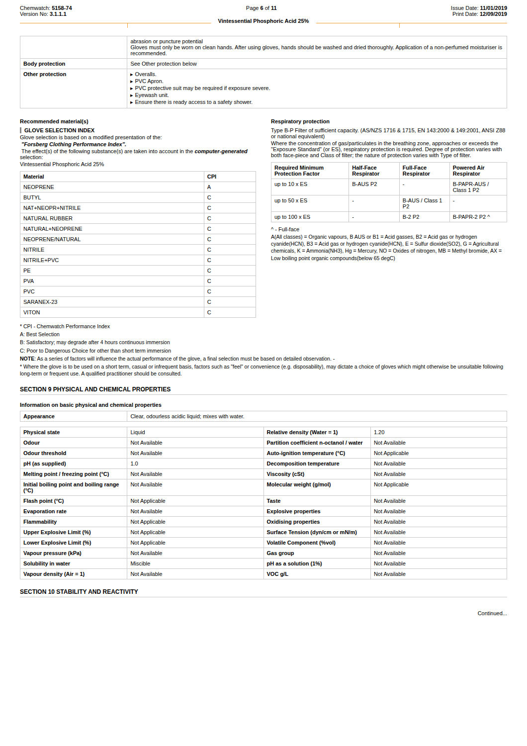Chemwatch: 5158-74
Version No: 3.1.1.1
Page 6 of 11
Issue Date: 11/01/2019
Print Date: 12/09/2019
Vintessential Phosphoric Acid 25%
| | abrasion or puncture potential Gloves must only be worn on clean hands. After using gloves, hands should be washed and dried thoroughly. Application of a non-perfumed moisturiser is recommended. |
| Body protection | See Other protection below |
| Other protection | Overalls. PVC Apron. PVC protective suit may be required if exposure severe. Eyewash unit. Ensure there is ready access to a safety shower. |
Recommended material(s)
GLOVE SELECTION INDEX
Glove selection is based on a modified presentation of the:
"Forsberg Clothing Performance Index".
The effect(s) of the following substance(s) are taken into account in the computer-generated selection:
Vintessential Phosphoric Acid 25%
| Material | CPI |
| --- | --- |
| NEOPRENE | A |
| BUTYL | C |
| NAT+NEOPR+NITRILE | C |
| NATURAL RUBBER | C |
| NATURAL+NEOPRENE | C |
| NEOPRENE/NATURAL | C |
| NITRILE | C |
| NITRILE+PVC | C |
| PE | C |
| PVA | C |
| PVC | C |
| SARANEX-23 | C |
| VITON | C |
Respiratory protection
Type B-P Filter of sufficient capacity. (AS/NZS 1716 & 1715, EN 143:2000 & 149:2001, ANSI Z88 or national equivalent)
Where the concentration of gas/particulates in the breathing zone, approaches or exceeds the "Exposure Standard" (or ES), respiratory protection is required. Degree of protection varies with both face-piece and Class of filter; the nature of protection varies with Type of filter.
| Required Minimum Protection Factor | Half-Face Respirator | Full-Face Respirator | Powered Air Respirator |
| --- | --- | --- | --- |
| up to 10 x ES | B-AUS P2 | - | B-PAPR-AUS / Class 1 P2 |
| up to 50 x ES | - | B-AUS / Class 1 P2 | - |
| up to 100 x ES | - | B-2 P2 | B-PAPR-2 P2 ^ |
^ - Full-face
A(All classes) = Organic vapours, B AUS or B1 = Acid gasses, B2 = Acid gas or hydrogen cyanide(HCN), B3 = Acid gas or hydrogen cyanide(HCN), E = Sulfur dioxide(SO2), G = Agricultural chemicals, K = Ammonia(NH3), Hg = Mercury, NO = Oxides of nitrogen, MB = Methyl bromide, AX = Low boiling point organic compounds(below 65 degC)
* CPI - Chemwatch Performance Index
A: Best Selection
B: Satisfactory; may degrade after 4 hours continuous immersion
C: Poor to Dangerous Choice for other than short term immersion
NOTE: As a series of factors will influence the actual performance of the glove, a final selection must be based on detailed observation. -
* Where the glove is to be used on a short term, casual or infrequent basis, factors such as "feel" or convenience (e.g. disposability), may dictate a choice of gloves which might otherwise be unsuitable following long-term or frequent use. A qualified practitioner should be consulted.
SECTION 9 PHYSICAL AND CHEMICAL PROPERTIES
Information on basic physical and chemical properties
| Appearance | Clear, odourless acidic liquid; mixes with water. |
| Physical state | Liquid | Relative density (Water = 1) | 1.20 |
| Odour | Not Available | Partition coefficient n-octanol / water | Not Available |
| Odour threshold | Not Available | Auto-ignition temperature (°C) | Not Applicable |
| pH (as supplied) | 1.0 | Decomposition temperature | Not Available |
| Melting point / freezing point (°C) | Not Available | Viscosity (cSt) | Not Available |
| Initial boiling point and boiling range (°C) | Not Available | Molecular weight (g/mol) | Not Applicable |
| Flash point (°C) | Not Applicable | Taste | Not Available |
| Evaporation rate | Not Available | Explosive properties | Not Available |
| Flammability | Not Applicable | Oxidising properties | Not Available |
| Upper Explosive Limit (%) | Not Applicable | Surface Tension (dyn/cm or mN/m) | Not Available |
| Lower Explosive Limit (%) | Not Applicable | Volatile Component (%vol) | Not Available |
| Vapour pressure (kPa) | Not Available | Gas group | Not Available |
| Solubility in water | Miscible | pH as a solution (1%) | Not Available |
| Vapour density (Air = 1) | Not Available | VOC g/L | Not Available |
SECTION 10 STABILITY AND REACTIVITY
Continued...